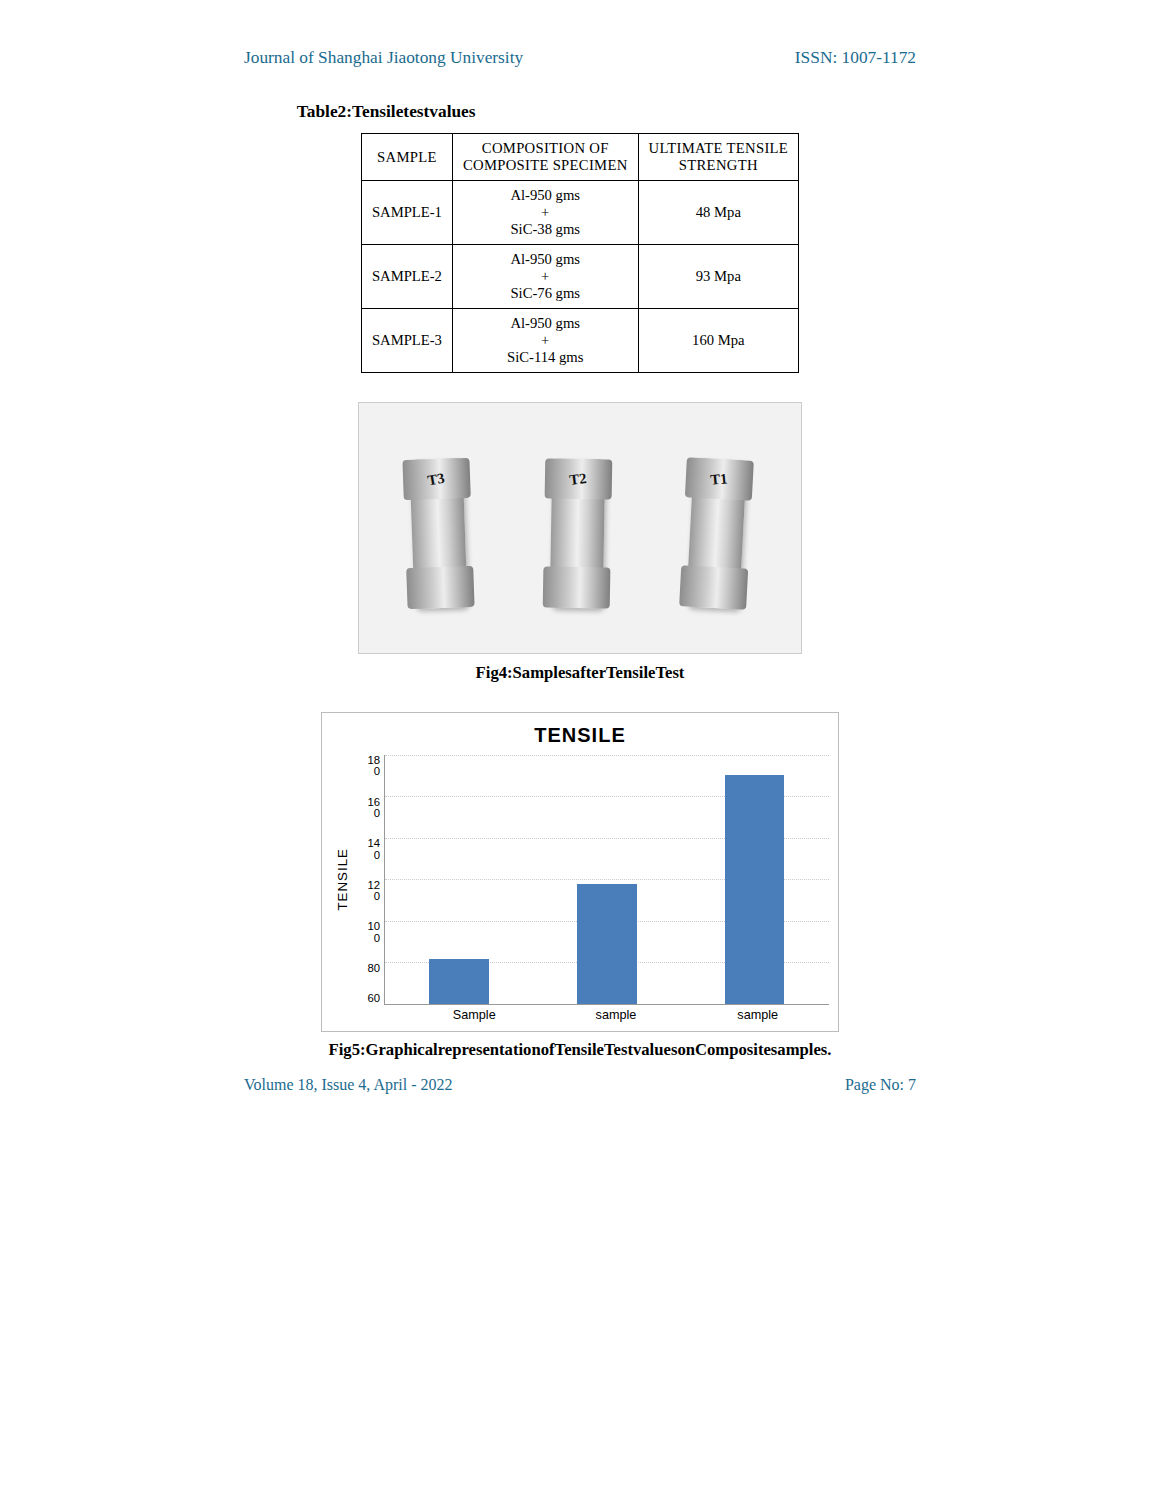Journal of Shanghai Jiaotong University ISSN: 1007-1172
Table2:Tensiletestvalues
| SAMPLE | COMPOSITION OF COMPOSITE SPECIMEN | ULTIMATE TENSILE STRENGTH |
| --- | --- | --- |
| SAMPLE-1 | Al-950 gms + SiC-38 gms | 48 Mpa |
| SAMPLE-2 | Al-950 gms + SiC-76 gms | 93 Mpa |
| SAMPLE-3 | Al-950 gms + SiC-114 gms | 160 Mpa |
T3 T3
T2 T2
T1 T1
Fig4:SamplesafterTensileTest
TENSILE
TENSILE
18
0 16
0 14
0 12
0 10
0 80 60
Sample sample sample
Fig5:GraphicalrepresentationofTensileTestvaluesonCompositesamples.
Volume 18, Issue 4, April - 2022 Page No: 7